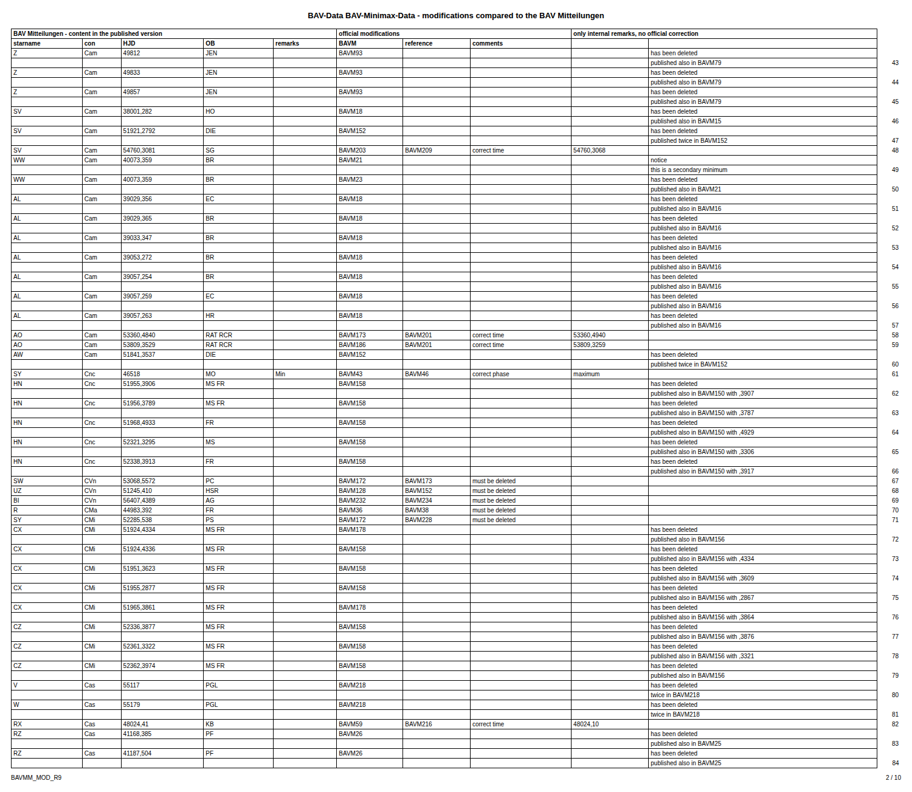BAV-Data BAV-Minimax-Data - modifications compared to the BAV Mitteilungen
| BAV Mitteilungen - content in the published version | official modifications | only internal remarks, no official correction | |
| --- | --- | --- | --- |
| starname | con | HJD | OB | remarks | BAVM | reference | comments | | | |
| Z | Cam | 49812 | JEN | | BAVM93 | | | | has been deleted | |
| | | | | | | | | | published also in BAVM79 | 43 |
| Z | Cam | 49833 | JEN | | BAVM93 | | | | has been deleted | |
| | | | | | | | | | published also in BAVM79 | 44 |
| Z | Cam | 49857 | JEN | | BAVM93 | | | | has been deleted | |
| | | | | | | | | | published also in BAVM79 | 45 |
| SV | Cam | 38001,282 | HO | | BAVM18 | | | | has been deleted | |
| | | | | | | | | | published also in BAVM15 | 46 |
| SV | Cam | 51921,2792 | DIE | | BAVM152 | | | | has been deleted | |
| | | | | | | | | | published twice in BAVM152 | 47 |
| SV | Cam | 54760,3081 | SG | | BAVM203 | BAVM209 | correct time | 54760,3068 | | 48 |
| WW | Cam | 40073,359 | BR | | BAVM21 | | | | notice | |
| | | | | | | | | | this is a secondary minimum | 49 |
| WW | Cam | 40073,359 | BR | | BAVM23 | | | | has been deleted | |
| | | | | | | | | | published also in BAVM21 | 50 |
| AL | Cam | 39029,356 | EC | | BAVM18 | | | | has been deleted | |
| | | | | | | | | | published also in BAVM16 | 51 |
| AL | Cam | 39029,365 | BR | | BAVM18 | | | | has been deleted | |
| | | | | | | | | | published also in BAVM16 | 52 |
| AL | Cam | 39033,347 | BR | | BAVM18 | | | | has been deleted | |
| | | | | | | | | | published also in BAVM16 | 53 |
| AL | Cam | 39053,272 | BR | | BAVM18 | | | | has been deleted | |
| | | | | | | | | | published also in BAVM16 | 54 |
| AL | Cam | 39057,254 | BR | | BAVM18 | | | | has been deleted | |
| | | | | | | | | | published also in BAVM16 | 55 |
| AL | Cam | 39057,259 | EC | | BAVM18 | | | | has been deleted | |
| | | | | | | | | | published also in BAVM16 | 56 |
| AL | Cam | 39057,263 | HR | | BAVM18 | | | | has been deleted | |
| | | | | | | | | | published also in BAVM16 | 57 |
| AO | Cam | 53360,4840 | RAT RCR | | BAVM173 | BAVM201 | correct time | 53360,4940 | | 58 |
| AO | Cam | 53809,3529 | RAT RCR | | BAVM186 | BAVM201 | correct time | 53809,3259 | | 59 |
| AW | Cam | 51841,3537 | DIE | | BAVM152 | | | | has been deleted | |
| | | | | | | | | | published twice in BAVM152 | 60 |
| SY | Cnc | 46518 | MO | Min | BAVM43 | BAVM46 | correct phase | maximum | | 61 |
| HN | Cnc | 51955,3906 | MS FR | | BAVM158 | | | | has been deleted | |
| | | | | | | | | | published also in BAVM150 with ,3907 | 62 |
| HN | Cnc | 51956,3789 | MS FR | | BAVM158 | | | | has been deleted | |
| | | | | | | | | | published also in BAVM150 with ,3787 | 63 |
| HN | Cnc | 51968,4933 | FR | | BAVM158 | | | | has been deleted | |
| | | | | | | | | | published also in BAVM150 with ,4929 | 64 |
| HN | Cnc | 52321,3295 | MS | | BAVM158 | | | | has been deleted | |
| | | | | | | | | | published also in BAVM150 with ,3306 | 65 |
| HN | Cnc | 52338,3913 | FR | | BAVM158 | | | | has been deleted | |
| | | | | | | | | | published also in BAVM150 with ,3917 | 66 |
| SW | CVn | 53068,5572 | PC | | BAVM172 | BAVM173 | must be deleted | | | 67 |
| UZ | CVn | 51245,410 | HSR | | BAVM128 | BAVM152 | must be deleted | | | 68 |
| BI | CVn | 56407,4389 | AG | | BAVM232 | BAVM234 | must be deleted | | | 69 |
| R | CMa | 44983,392 | FR | | BAVM36 | BAVM38 | must be deleted | | | 70 |
| SY | CMi | 52285,538 | PS | | BAVM172 | BAVM228 | must be deleted | | | 71 |
| CX | CMi | 51924,4334 | MS FR | | BAVM178 | | | | has been deleted | |
| | | | | | | | | | published also in BAVM156 | 72 |
| CX | CMi | 51924,4336 | MS FR | | BAVM158 | | | | has been deleted | |
| | | | | | | | | | published also in BAVM156 with ,4334 | 73 |
| CX | CMi | 51951,3623 | MS FR | | BAVM158 | | | | has been deleted | |
| | | | | | | | | | published also in BAVM156 with ,3609 | 74 |
| CX | CMi | 51955,2877 | MS FR | | BAVM158 | | | | has been deleted | |
| | | | | | | | | | published also in BAVM156 with ,2867 | 75 |
| CX | CMi | 51965,3861 | MS FR | | BAVM178 | | | | has been deleted | |
| | | | | | | | | | published also in BAVM156 with ,3864 | 76 |
| CZ | CMi | 52336,3877 | MS FR | | BAVM158 | | | | has been deleted | |
| | | | | | | | | | published also in BAVM156 with ,3876 | 77 |
| CZ | CMi | 52361,3322 | MS FR | | BAVM158 | | | | has been deleted | |
| | | | | | | | | | published also in BAVM156 with ,3321 | 78 |
| CZ | CMi | 52362,3974 | MS FR | | BAVM158 | | | | has been deleted | |
| | | | | | | | | | published also in BAVM156 | 79 |
| V | Cas | 55117 | PGL | | BAVM218 | | | | has been deleted | |
| | | | | | | | | | twice in BAVM218 | 80 |
| W | Cas | 55179 | PGL | | BAVM218 | | | | has been deleted | |
| | | | | | | | | | twice in BAVM218 | 81 |
| RX | Cas | 48024,41 | KB | | BAVM59 | BAVM216 | correct time | 48024,10 | | 82 |
| RZ | Cas | 41168,385 | PF | | BAVM26 | | | | has been deleted | |
| | | | | | | | | | published also in BAVM25 | 83 |
| RZ | Cas | 41187,504 | PF | | BAVM26 | | | | has been deleted | |
| | | | | | | | | | published also in BAVM25 | 84 |
BAVMM_MOD_R9 2 / 10